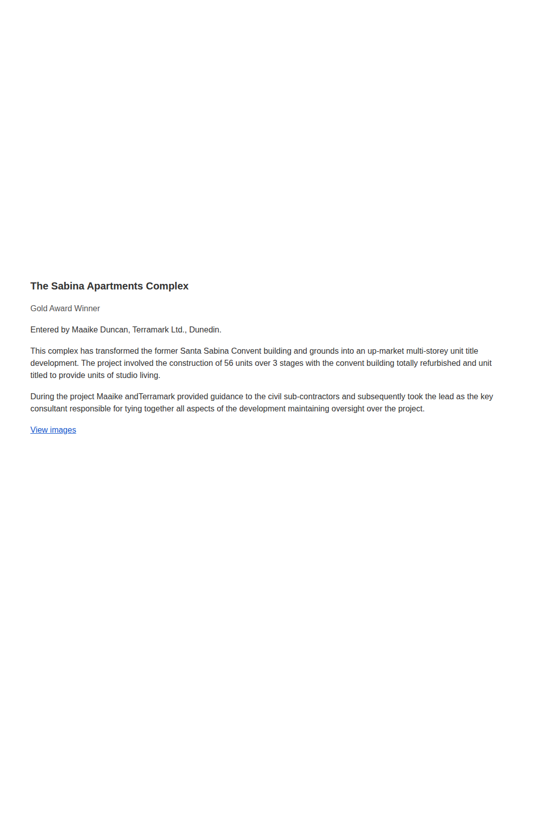The Sabina Apartments Complex
Gold Award Winner
Entered by Maaike Duncan, Terramark Ltd., Dunedin.
This complex has transformed the former Santa Sabina Convent building and grounds into an up-market multi-storey unit title development. The project involved the construction of 56 units over 3 stages with the convent building totally refurbished and unit titled to provide units of studio living.
During the project Maaike andTerramark provided guidance to the civil sub-contractors and subsequently took the lead as the key consultant responsible for tying together all aspects of the development maintaining oversight over the project.
View images